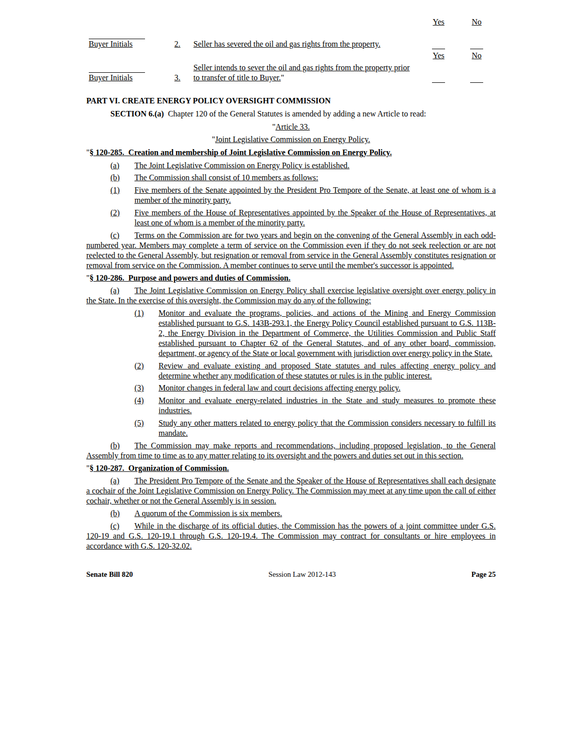| | | | Yes | No |
| Buyer Initials | 2. | Seller has severed the oil and gas rights from the property. | | |
| | | | Yes | No |
| Buyer Initials | 3. | Seller intends to sever the oil and gas rights from the property prior to transfer of title to Buyer. " | | |
PART VI. CREATE ENERGY POLICY OVERSIGHT COMMISSION
SECTION 6.(a) Chapter 120 of the General Statutes is amended by adding a new Article to read:
"Article 33.
"Joint Legislative Commission on Energy Policy.
"§ 120-285. Creation and membership of Joint Legislative Commission on Energy Policy.
(a) The Joint Legislative Commission on Energy Policy is established.
(b) The Commission shall consist of 10 members as follows:
(1) Five members of the Senate appointed by the President Pro Tempore of the Senate, at least one of whom is a member of the minority party.
(2) Five members of the House of Representatives appointed by the Speaker of the House of Representatives, at least one of whom is a member of the minority party.
(c) Terms on the Commission are for two years and begin on the convening of the General Assembly in each odd-numbered year. Members may complete a term of service on the Commission even if they do not seek reelection or are not reelected to the General Assembly, but resignation or removal from service in the General Assembly constitutes resignation or removal from service on the Commission. A member continues to serve until the member's successor is appointed.
"§ 120-286. Purpose and powers and duties of Commission.
(a) The Joint Legislative Commission on Energy Policy shall exercise legislative oversight over energy policy in the State. In the exercise of this oversight, the Commission may do any of the following:
(1) Monitor and evaluate the programs, policies, and actions of the Mining and Energy Commission established pursuant to G.S. 143B-293.1, the Energy Policy Council established pursuant to G.S. 113B-2, the Energy Division in the Department of Commerce, the Utilities Commission and Public Staff established pursuant to Chapter 62 of the General Statutes, and of any other board, commission, department, or agency of the State or local government with jurisdiction over energy policy in the State.
(2) Review and evaluate existing and proposed State statutes and rules affecting energy policy and determine whether any modification of these statutes or rules is in the public interest.
(3) Monitor changes in federal law and court decisions affecting energy policy.
(4) Monitor and evaluate energy-related industries in the State and study measures to promote these industries.
(5) Study any other matters related to energy policy that the Commission considers necessary to fulfill its mandate.
(b) The Commission may make reports and recommendations, including proposed legislation, to the General Assembly from time to time as to any matter relating to its oversight and the powers and duties set out in this section.
"§ 120-287. Organization of Commission.
(a) The President Pro Tempore of the Senate and the Speaker of the House of Representatives shall each designate a cochair of the Joint Legislative Commission on Energy Policy. The Commission may meet at any time upon the call of either cochair, whether or not the General Assembly is in session.
(b) A quorum of the Commission is six members.
(c) While in the discharge of its official duties, the Commission has the powers of a joint committee under G.S. 120-19 and G.S. 120-19.1 through G.S. 120-19.4. The Commission may contract for consultants or hire employees in accordance with G.S. 120-32.02.
Senate Bill 820 Session Law 2012-143 Page 25